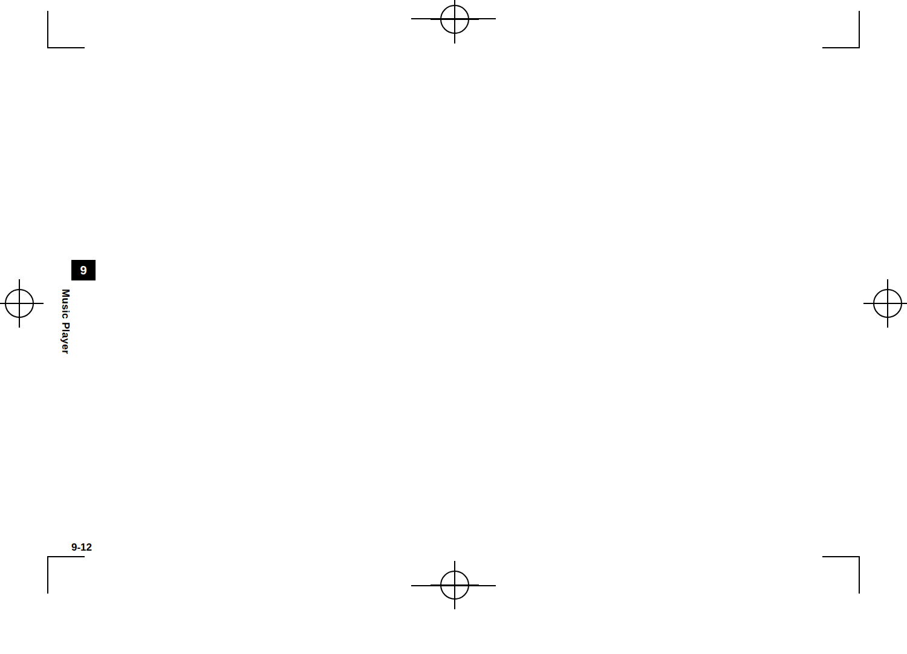9
Music Player
9-12